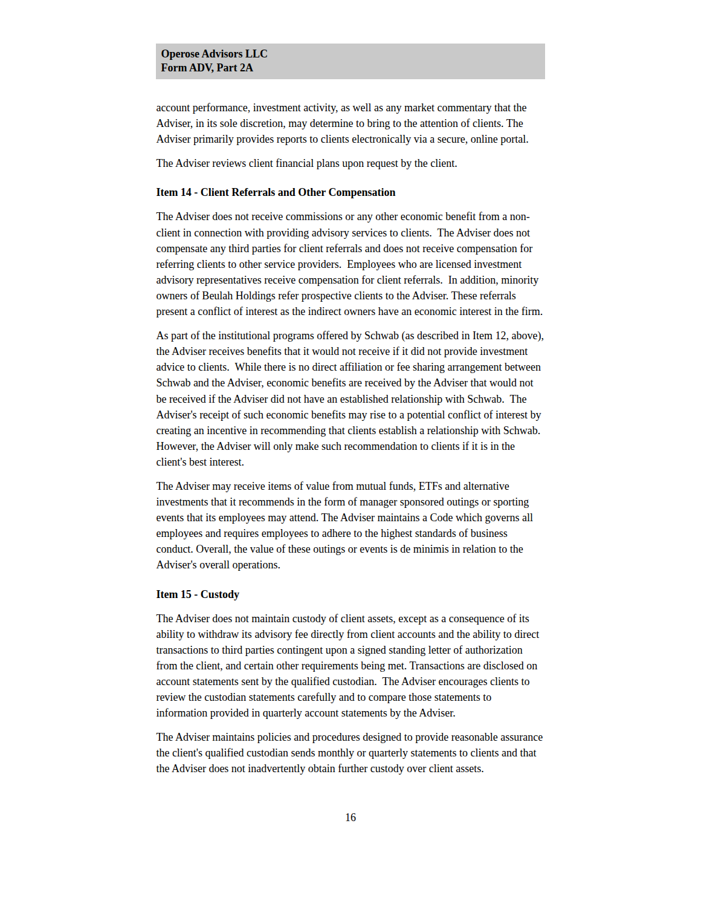Operose Advisors LLC
Form ADV, Part 2A
account performance, investment activity, as well as any market commentary that the Adviser, in its sole discretion, may determine to bring to the attention of clients. The Adviser primarily provides reports to clients electronically via a secure, online portal.
The Adviser reviews client financial plans upon request by the client.
Item 14 - Client Referrals and Other Compensation
The Adviser does not receive commissions or any other economic benefit from a non-client in connection with providing advisory services to clients. The Adviser does not compensate any third parties for client referrals and does not receive compensation for referring clients to other service providers. Employees who are licensed investment advisory representatives receive compensation for client referrals. In addition, minority owners of Beulah Holdings refer prospective clients to the Adviser. These referrals present a conflict of interest as the indirect owners have an economic interest in the firm.
As part of the institutional programs offered by Schwab (as described in Item 12, above), the Adviser receives benefits that it would not receive if it did not provide investment advice to clients. While there is no direct affiliation or fee sharing arrangement between Schwab and the Adviser, economic benefits are received by the Adviser that would not be received if the Adviser did not have an established relationship with Schwab. The Adviser's receipt of such economic benefits may rise to a potential conflict of interest by creating an incentive in recommending that clients establish a relationship with Schwab. However, the Adviser will only make such recommendation to clients if it is in the client's best interest.
The Adviser may receive items of value from mutual funds, ETFs and alternative investments that it recommends in the form of manager sponsored outings or sporting events that its employees may attend. The Adviser maintains a Code which governs all employees and requires employees to adhere to the highest standards of business conduct. Overall, the value of these outings or events is de minimis in relation to the Adviser's overall operations.
Item 15 - Custody
The Adviser does not maintain custody of client assets, except as a consequence of its ability to withdraw its advisory fee directly from client accounts and the ability to direct transactions to third parties contingent upon a signed standing letter of authorization from the client, and certain other requirements being met. Transactions are disclosed on account statements sent by the qualified custodian. The Adviser encourages clients to review the custodian statements carefully and to compare those statements to information provided in quarterly account statements by the Adviser.
The Adviser maintains policies and procedures designed to provide reasonable assurance the client's qualified custodian sends monthly or quarterly statements to clients and that the Adviser does not inadvertently obtain further custody over client assets.
16